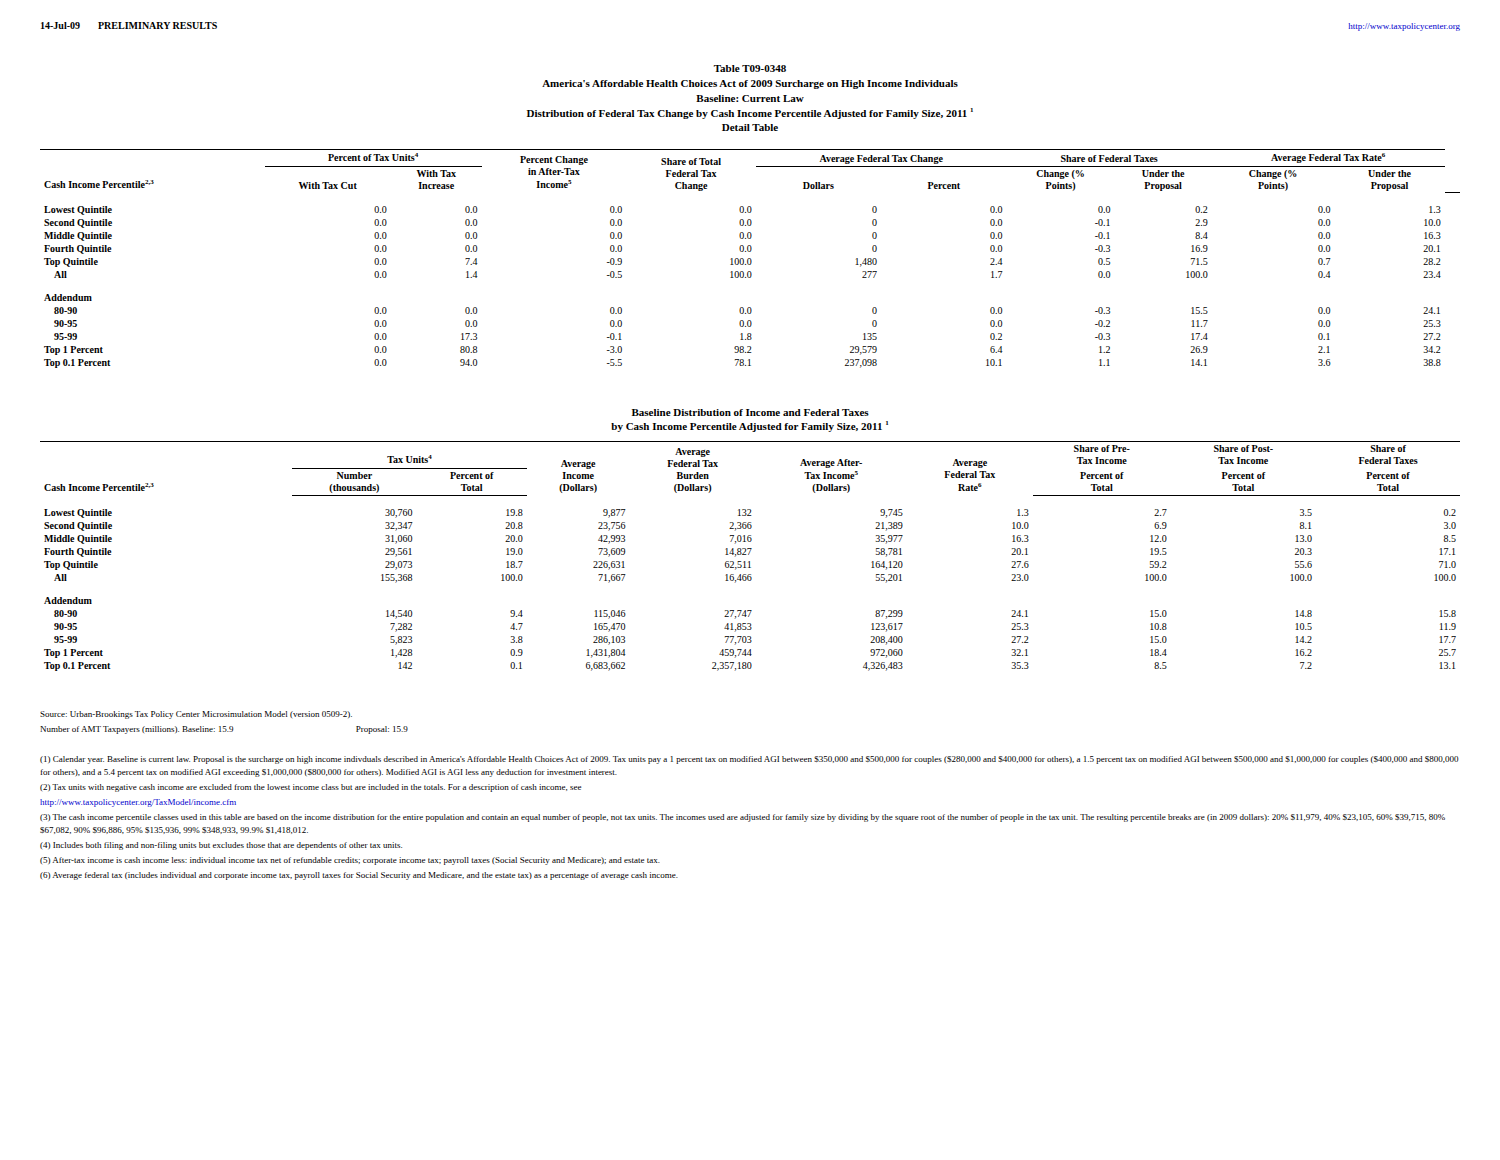14-Jul-09 PRELIMINARY RESULTS
http://www.taxpolicycenter.org
Table T09-0348
America's Affordable Health Choices Act of 2009 Surcharge on High Income Individuals
Baseline: Current Law
Distribution of Federal Tax Change by Cash Income Percentile Adjusted for Family Size, 2011 1
Detail Table
| Cash Income Percentile 2,3 | Percent of Tax Units 4 | Percent Change in After-Tax Income 5 | Share of Total Federal Tax Change | Average Federal Tax Change | Share of Federal Taxes | Average Federal Tax Rate 6 |
| --- | --- | --- | --- | --- | --- | --- |
| With Tax Cut | With Tax Increase | Dollars | Percent | Change (% Points) | Under the Proposal | Change (% Points) | Under the Proposal |
| Lowest Quintile | 0.0 | 0.0 | 0.0 | 0.0 | 0 | 0.0 | 0.0 | 0.2 | 0.0 | 1.3 |
| Second Quintile | 0.0 | 0.0 | 0.0 | 0.0 | 0 | 0.0 | -0.1 | 2.9 | 0.0 | 10.0 |
| Middle Quintile | 0.0 | 0.0 | 0.0 | 0.0 | 0 | 0.0 | -0.1 | 8.4 | 0.0 | 16.3 |
| Fourth Quintile | 0.0 | 0.0 | 0.0 | 0.0 | 0 | 0.0 | -0.3 | 16.9 | 0.0 | 20.1 |
| Top Quintile | 0.0 | 7.4 | -0.9 | 100.0 | 1,480 | 2.4 | 0.5 | 71.5 | 0.7 | 28.2 |
| All | 0.0 | 1.4 | -0.5 | 100.0 | 277 | 1.7 | 0.0 | 100.0 | 0.4 | 23.4 |
| Addendum | |
| 80-90 | 0.0 | 0.0 | 0.0 | 0.0 | 0 | 0.0 | -0.3 | 15.5 | 0.0 | 24.1 |
| 90-95 | 0.0 | 0.0 | 0.0 | 0.0 | 0 | 0.0 | -0.2 | 11.7 | 0.0 | 25.3 |
| 95-99 | 0.0 | 17.3 | -0.1 | 1.8 | 135 | 0.2 | -0.3 | 17.4 | 0.1 | 27.2 |
| Top 1 Percent | 0.0 | 80.8 | -3.0 | 98.2 | 29,579 | 6.4 | 1.2 | 26.9 | 2.1 | 34.2 |
| Top 0.1 Percent | 0.0 | 94.0 | -5.5 | 78.1 | 237,098 | 10.1 | 1.1 | 14.1 | 3.6 | 38.8 |
Baseline Distribution of Income and Federal Taxes
by Cash Income Percentile Adjusted for Family Size, 2011 1
| Cash Income Percentile 2,3 | Tax Units 4 | Average Income (Dollars) | Average Federal Tax Burden (Dollars) | Average After- Tax Income 5 (Dollars) | Average Federal Tax Rate 6 | Share of Pre- Tax Income | Share of Post- Tax Income | Share of Federal Taxes |
| --- | --- | --- | --- | --- | --- | --- | --- | --- |
| Number (thousands) | Percent of Total | Percent of Total | Percent of Total | Percent of Total |
| Lowest Quintile | 30,760 | 19.8 | 9,877 | 132 | 9,745 | 1.3 | 2.7 | 3.5 | 0.2 |
| Second Quintile | 32,347 | 20.8 | 23,756 | 2,366 | 21,389 | 10.0 | 6.9 | 8.1 | 3.0 |
| Middle Quintile | 31,060 | 20.0 | 42,993 | 7,016 | 35,977 | 16.3 | 12.0 | 13.0 | 8.5 |
| Fourth Quintile | 29,561 | 19.0 | 73,609 | 14,827 | 58,781 | 20.1 | 19.5 | 20.3 | 17.1 |
| Top Quintile | 29,073 | 18.7 | 226,631 | 62,511 | 164,120 | 27.6 | 59.2 | 55.6 | 71.0 |
| All | 155,368 | 100.0 | 71,667 | 16,466 | 55,201 | 23.0 | 100.0 | 100.0 | 100.0 |
| Addendum | |
| 80-90 | 14,540 | 9.4 | 115,046 | 27,747 | 87,299 | 24.1 | 15.0 | 14.8 | 15.8 |
| 90-95 | 7,282 | 4.7 | 165,470 | 41,853 | 123,617 | 25.3 | 10.8 | 10.5 | 11.9 |
| 95-99 | 5,823 | 3.8 | 286,103 | 77,703 | 208,400 | 27.2 | 15.0 | 14.2 | 17.7 |
| Top 1 Percent | 1,428 | 0.9 | 1,431,804 | 459,744 | 972,060 | 32.1 | 18.4 | 16.2 | 25.7 |
| Top 0.1 Percent | 142 | 0.1 | 6,683,662 | 2,357,180 | 4,326,483 | 35.3 | 8.5 | 7.2 | 13.1 |
Source: Urban-Brookings Tax Policy Center Microsimulation Model (version 0509-2).
Number of AMT Taxpayers (millions). Baseline: 15.9 Proposal: 15.9
(1) Calendar year. Baseline is current law. Proposal is the surcharge on high income indivduals described in America's Affordable Health Choices Act of 2009. Tax units pay a 1 percent tax on modified AGI between $350,000 and $500,000 for couples ($280,000 and $400,000 for others), a 1.5 percent tax on modified AGI between $500,000 and $1,000,000 for couples ($400,000 and $800,000 for others), and a 5.4 percent tax on modified AGI exceeding $1,000,000 ($800,000 for others). Modified AGI is AGI less any deduction for investment interest.
(2) Tax units with negative cash income are excluded from the lowest income class but are included in the totals. For a description of cash income, see
http://www.taxpolicycenter.org/TaxModel/income.cfm
(3) The cash income percentile classes used in this table are based on the income distribution for the entire population and contain an equal number of people, not tax units. The incomes used are adjusted for family size by dividing by the square root of the number of people in the tax unit. The resulting percentile breaks are (in 2009 dollars): 20% $11,979, 40% $23,105, 60% $39,715, 80% $67,082, 90% $96,886, 95% $135,936, 99% $348,933, 99.9% $1,418,012.
(4) Includes both filing and non-filing units but excludes those that are dependents of other tax units.
(5) After-tax income is cash income less: individual income tax net of refundable credits; corporate income tax; payroll taxes (Social Security and Medicare); and estate tax.
(6) Average federal tax (includes individual and corporate income tax, payroll taxes for Social Security and Medicare, and the estate tax) as a percentage of average cash income.